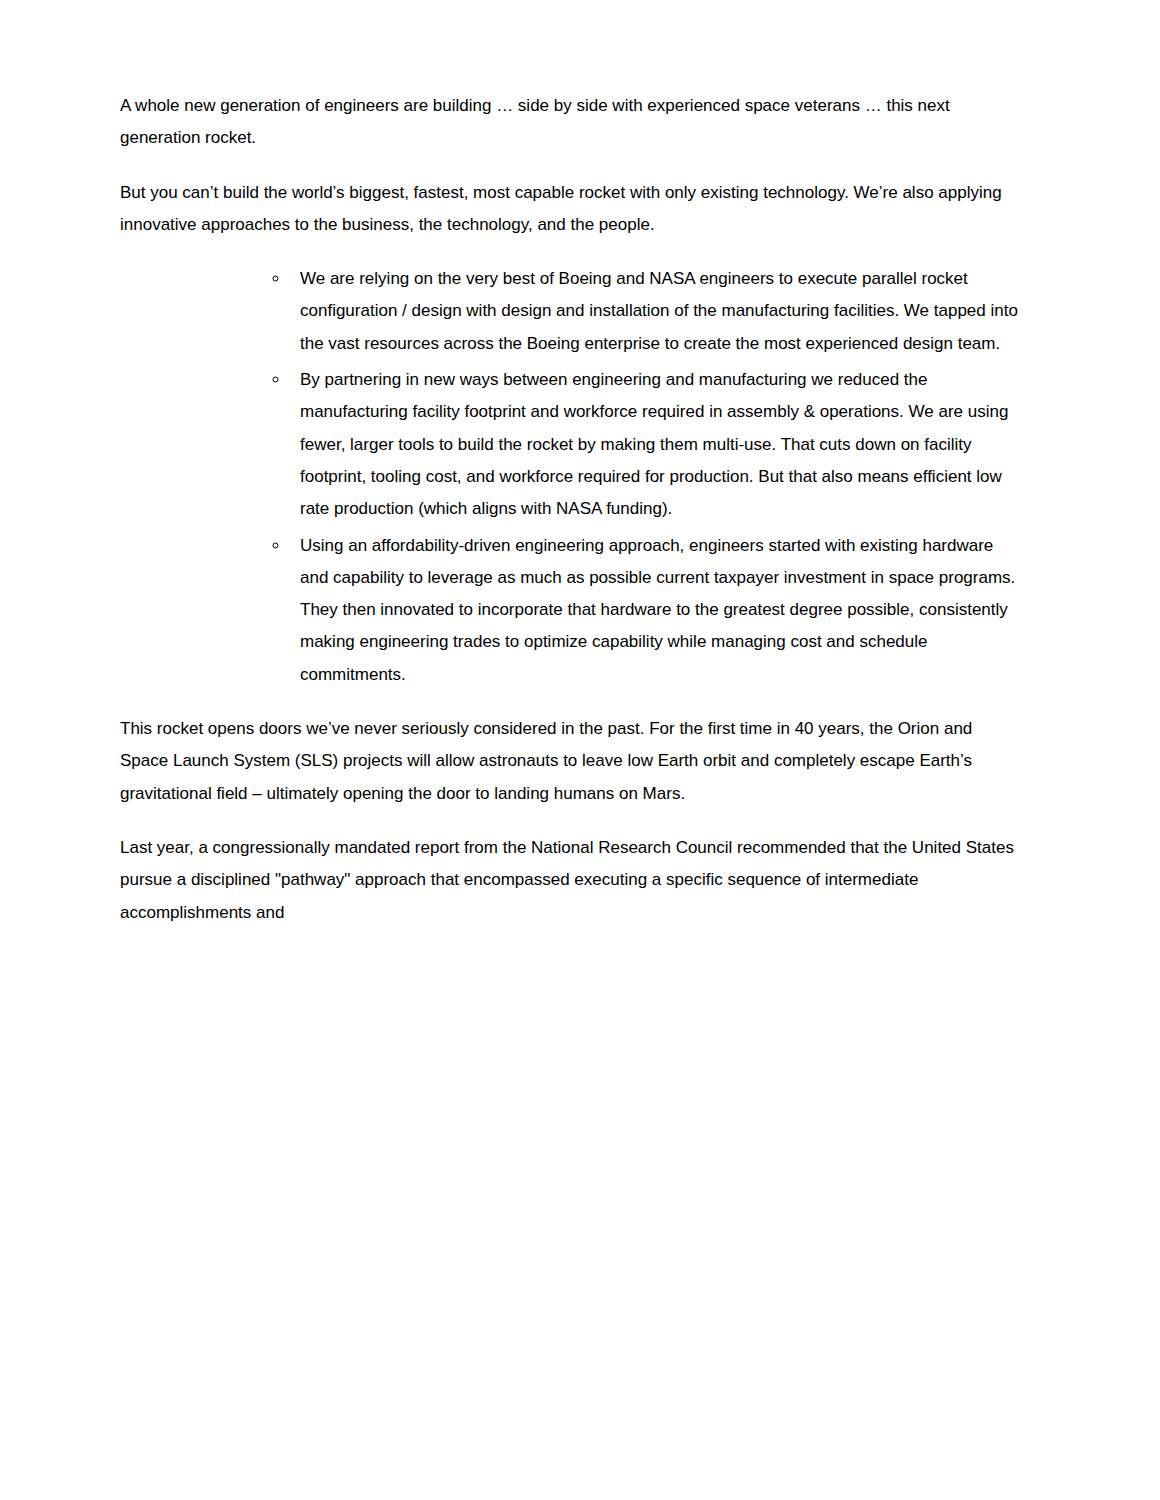A whole new generation of engineers are building … side by side with experienced space veterans … this next generation rocket.
But you can’t build the world’s biggest, fastest, most capable rocket with only existing technology. We’re also applying innovative approaches to the business, the technology, and the people.
We are relying on the very best of Boeing and NASA engineers to execute parallel rocket configuration / design with design and installation of the manufacturing facilities. We tapped into the vast resources across the Boeing enterprise to create the most experienced design team.
By partnering in new ways between engineering and manufacturing we reduced the manufacturing facility footprint and workforce required in assembly & operations. We are using fewer, larger tools to build the rocket by making them multi-use. That cuts down on facility footprint, tooling cost, and workforce required for production. But that also means efficient low rate production (which aligns with NASA funding).
Using an affordability-driven engineering approach, engineers started with existing hardware and capability to leverage as much as possible current taxpayer investment in space programs. They then innovated to incorporate that hardware to the greatest degree possible, consistently making engineering trades to optimize capability while managing cost and schedule commitments.
This rocket opens doors we’ve never seriously considered in the past. For the first time in 40 years, the Orion and Space Launch System (SLS) projects will allow astronauts to leave low Earth orbit and completely escape Earth’s gravitational field – ultimately opening the door to landing humans on Mars.
Last year, a congressionally mandated report from the National Research Council recommended that the United States pursue a disciplined "pathway" approach that encompassed executing a specific sequence of intermediate accomplishments and